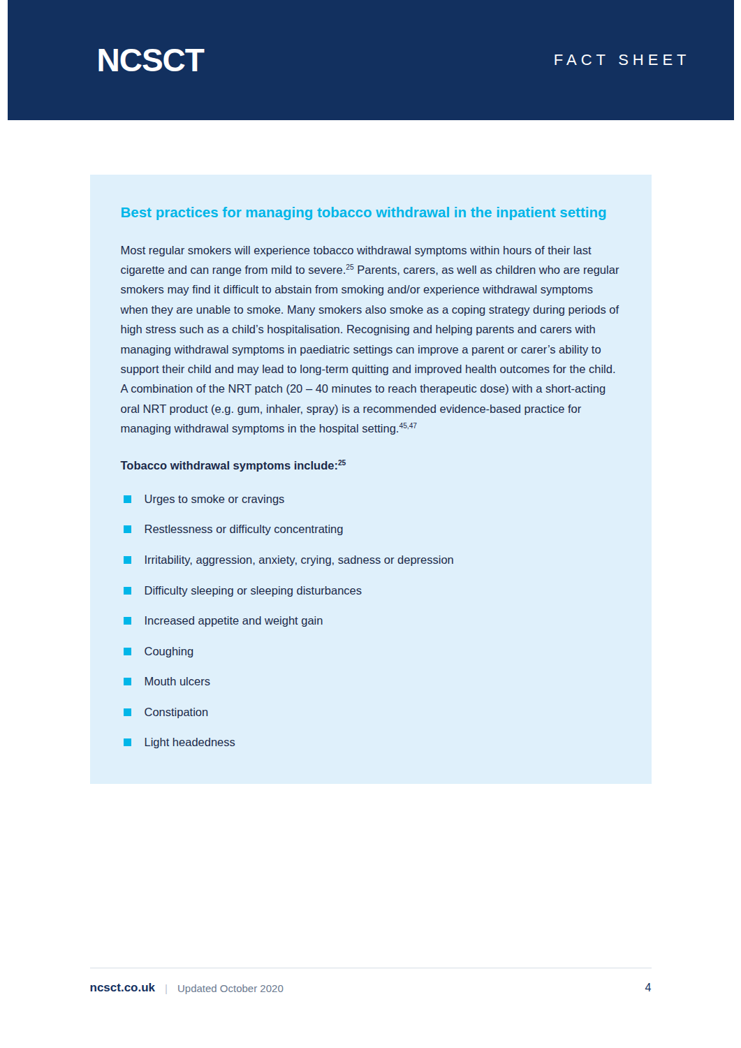NCSCT
FACT SHEET
Best practices for managing tobacco withdrawal in the inpatient setting
Most regular smokers will experience tobacco withdrawal symptoms within hours of their last cigarette and can range from mild to severe.25 Parents, carers, as well as children who are regular smokers may find it difficult to abstain from smoking and/or experience withdrawal symptoms when they are unable to smoke. Many smokers also smoke as a coping strategy during periods of high stress such as a child’s hospitalisation. Recognising and helping parents and carers with managing withdrawal symptoms in paediatric settings can improve a parent or carer’s ability to support their child and may lead to long-term quitting and improved health outcomes for the child. A combination of the NRT patch (20 – 40 minutes to reach therapeutic dose) with a short-acting oral NRT product (e.g. gum, inhaler, spray) is a recommended evidence-based practice for managing withdrawal symptoms in the hospital setting.45,47
Tobacco withdrawal symptoms include:25
Urges to smoke or cravings
Restlessness or difficulty concentrating
Irritability, aggression, anxiety, crying, sadness or depression
Difficulty sleeping or sleeping disturbances
Increased appetite and weight gain
Coughing
Mouth ulcers
Constipation
Light headedness
ncsct.co.uk | Updated October 2020
4